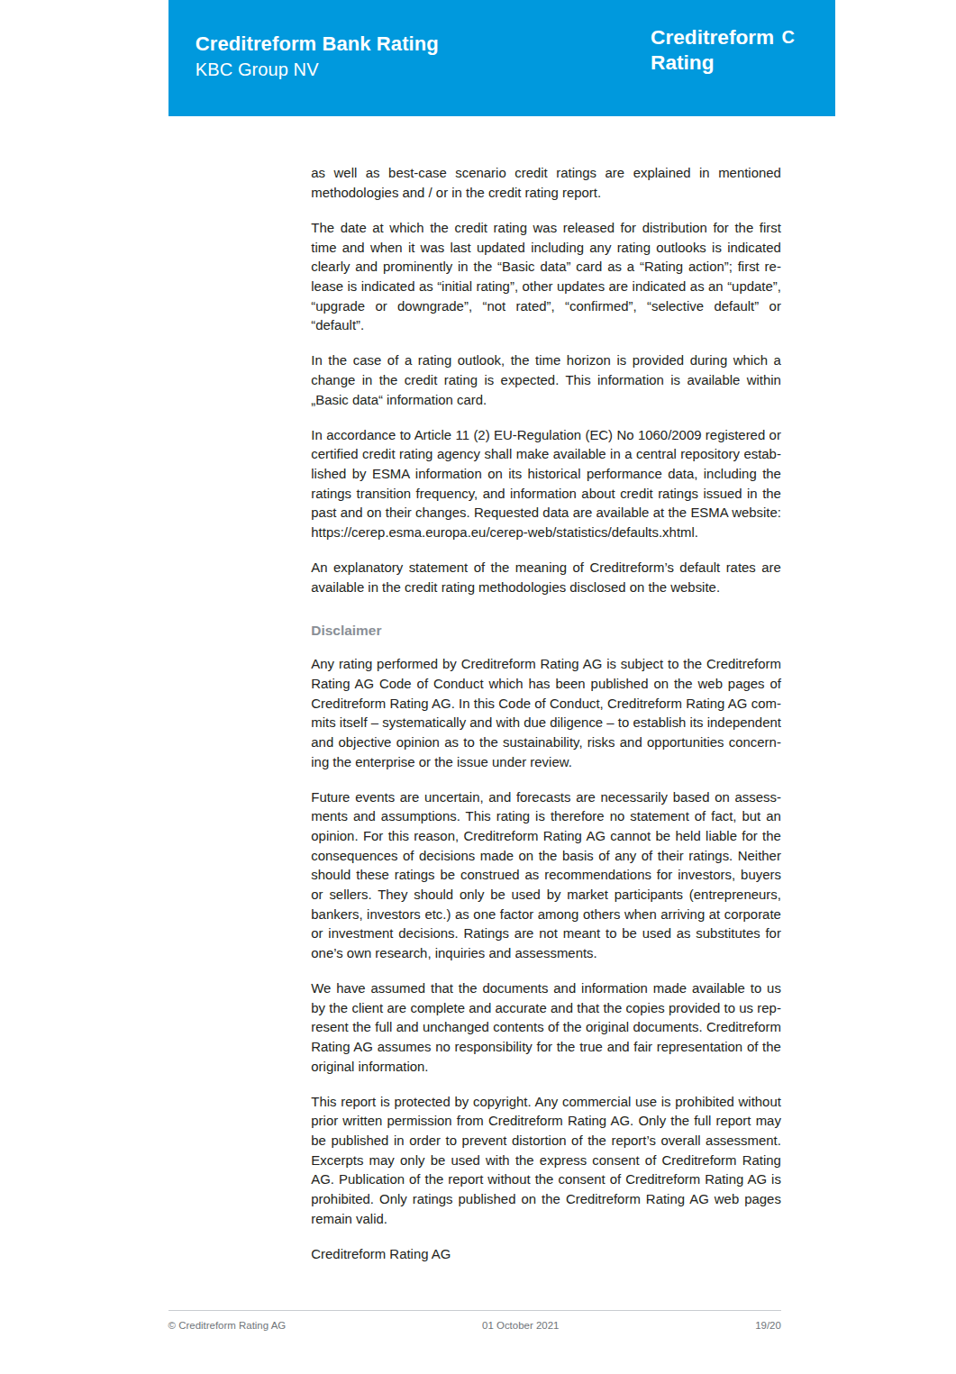Creditreform Bank Rating KBC Group NV
Creditreform C
Rating
as well as best-case scenario credit ratings are explained in mentioned methodologies and / or in the credit rating report.
The date at which the credit rating was released for distribution for the first time and when it was last updated including any rating outlooks is indicated clearly and prominently in the “Basic data” card as a “Rating action”; first release is indicated as “initial rating”, other updates are indicated as an “update”, “upgrade or downgrade”, “not rated”, “confirmed”, “selective default” or “default”.
In the case of a rating outlook, the time horizon is provided during which a change in the credit rating is expected. This information is available within „Basic data“ information card.
In accordance to Article 11 (2) EU-Regulation (EC) No 1060/2009 registered or certified credit rating agency shall make available in a central repository established by ESMA information on its historical performance data, including the ratings transition frequency, and information about credit ratings issued in the past and on their changes. Requested data are available at the ESMA website: https://cerep.esma.europa.eu/cerep-web/statistics/defaults.xhtml.
An explanatory statement of the meaning of Creditreform’s default rates are available in the credit rating methodologies disclosed on the website.
Disclaimer
Any rating performed by Creditreform Rating AG is subject to the Creditreform Rating AG Code of Conduct which has been published on the web pages of Creditreform Rating AG. In this Code of Conduct, Creditreform Rating AG commits itself – systematically and with due diligence – to establish its independent and objective opinion as to the sustainability, risks and opportunities concerning the enterprise or the issue under review.
Future events are uncertain, and forecasts are necessarily based on assessments and assumptions. This rating is therefore no statement of fact, but an opinion. For this reason, Creditreform Rating AG cannot be held liable for the consequences of decisions made on the basis of any of their ratings. Neither should these ratings be construed as recommendations for investors, buyers or sellers. They should only be used by market participants (entrepreneurs, bankers, investors etc.) as one factor among others when arriving at corporate or investment decisions. Ratings are not meant to be used as substitutes for one’s own research, inquiries and assessments.
We have assumed that the documents and information made available to us by the client are complete and accurate and that the copies provided to us represent the full and unchanged contents of the original documents. Creditreform Rating AG assumes no responsibility for the true and fair representation of the original information.
This report is protected by copyright. Any commercial use is prohibited without prior written permission from Creditreform Rating AG. Only the full report may be published in order to prevent distortion of the report’s overall assessment. Excerpts may only be used with the express consent of Creditreform Rating AG. Publication of the report without the consent of Creditreform Rating AG is prohibited. Only ratings published on the Creditreform Rating AG web pages remain valid.
Creditreform Rating AG
© Creditreform Rating AG
01 October 2021
19/20